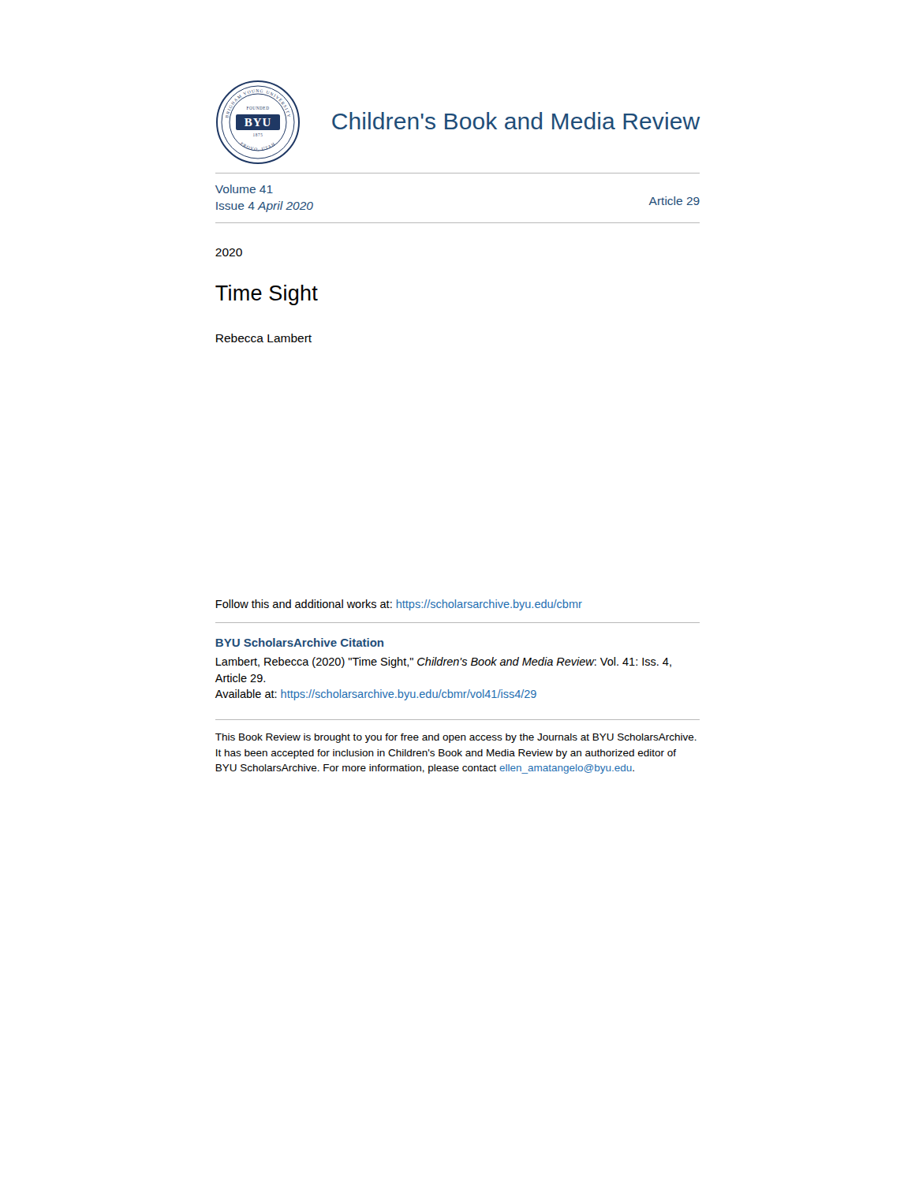BYU FOUNDED 1875 BRIGHAM YOUNG UNIVERSITY PROVO, UTAH
Children's Book and Media Review
Volume 41
Issue 4 April 2020
Article 29
2020
Time Sight
Rebecca Lambert
Follow this and additional works at: https://scholarsarchive.byu.edu/cbmr
BYU ScholarsArchive Citation
Lambert, Rebecca (2020) "Time Sight," Children's Book and Media Review: Vol. 41: Iss. 4, Article 29.
Available at: https://scholarsarchive.byu.edu/cbmr/vol41/iss4/29
This Book Review is brought to you for free and open access by the Journals at BYU ScholarsArchive. It has been accepted for inclusion in Children's Book and Media Review by an authorized editor of BYU ScholarsArchive. For more information, please contact ellen_amatangelo@byu.edu.